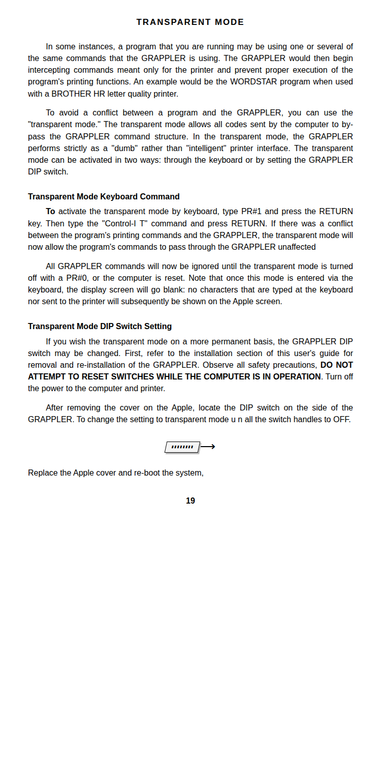TRANSPARENT MODE
In some instances, a program that you are running may be using one or several of the same commands that the GRAPPLER is using. The GRAPPLER would then begin intercepting commands meant only for the printer and prevent proper execution of the program's printing functions. An example would be the WORDSTAR program when used with a BROTHER HR letter quality printer.
To avoid a conflict between a program and the GRAPPLER, you can use the "transparent mode." The transparent mode allows all codes sent by the computer to by-pass the GRAPPLER command structure. In the transparent mode, the GRAPPLER performs strictly as a "dumb" rather than "intelligent" printer interface. The transparent mode can be activated in two ways: through the keyboard or by setting the GRAPPLER DIP switch.
Transparent Mode Keyboard Command
To activate the transparent mode by keyboard, type PR#1 and press the RETURN key. Then type the "Control-I T" command and press RETURN. If there was a conflict between the program's printing commands and the GRAPPLER, the transparent mode will now allow the program's commands to pass through the GRAPPLER unaffected
All GRAPPLER commands will now be ignored until the transparent mode is turned off with a PR#0, or the computer is reset. Note that once this mode is entered via the keyboard, the display screen will go blank: no characters that are typed at the keyboard nor sent to the printer will subsequently be shown on the Apple screen.
Transparent Mode DIP Switch Setting
If you wish the transparent mode on a more permanent basis, the GRAPPLER DIP switch may be changed. First, refer to the installation section of this user's guide for removal and re-installation of the GRAPPLER. Observe all safety precautions, DO NOT ATTEMPT TO RESET SWITCHES WHILE THE COMPUTER IS IN OPERATION. Turn off the power to the computer and printer.
After removing the cover on the Apple, locate the DIP switch on the side of the GRAPPLER. To change the setting to transparent mode u n all the switch handles to OFF.
▮▮▮▮▮▮▮▮⟶
Replace the Apple cover and re-boot the system,
19